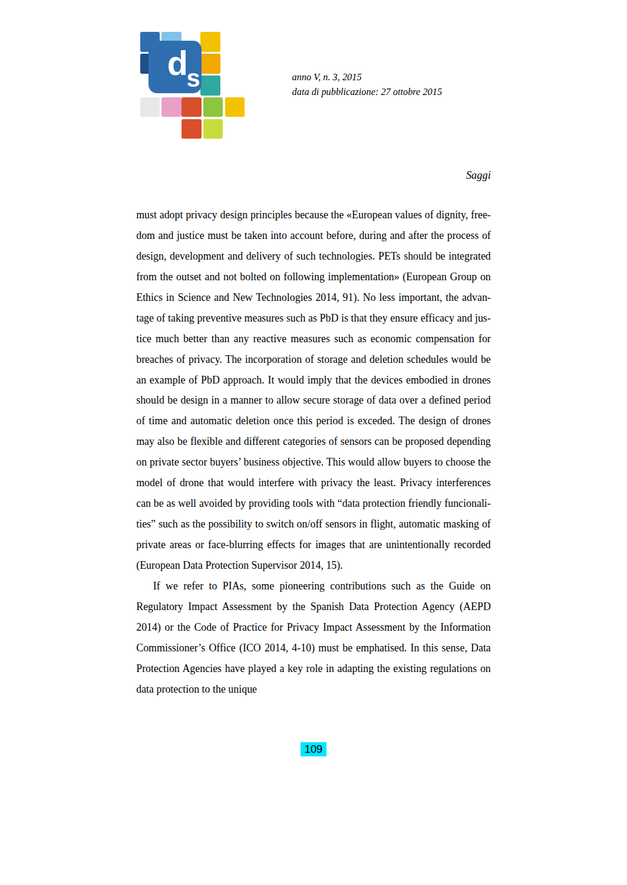ds
anno V, n. 3, 2015
data di pubblicazione: 27 ottobre 2015
Saggi
must adopt privacy design principles because the «European values of dignity, freedom and justice must be taken into account before, during and after the process of design, development and delivery of such technologies. PETs should be integrated from the outset and not bolted on following implementation» (European Group on Ethics in Science and New Technologies 2014, 91). No less important, the advantage of taking preventive measures such as PbD is that they ensure efficacy and justice much better than any reactive measures such as economic compensation for breaches of privacy. The incorporation of storage and deletion schedules would be an example of PbD approach. It would imply that the devices embodied in drones should be design in a manner to allow secure storage of data over a defined period of time and automatic deletion once this period is exceded. The design of drones may also be flexible and different categories of sensors can be proposed depending on private sector buyers’ business objective. This would allow buyers to choose the model of drone that would interfere with privacy the least. Privacy interferences can be as well avoided by providing tools with “data protection friendly funcionalities” such as the possibility to switch on/off sensors in flight, automatic masking of private areas or face-blurring effects for images that are unintentionally recorded (European Data Protection Supervisor 2014, 15).
If we refer to PIAs, some pioneering contributions such as the Guide on Regulatory Impact Assessment by the Spanish Data Protection Agency (AEPD 2014) or the Code of Practice for Privacy Impact Assessment by the Information Commissioner’s Office (ICO 2014, 4-10) must be emphatised. In this sense, Data Protection Agencies have played a key role in adapting the existing regulations on data protection to the unique
109